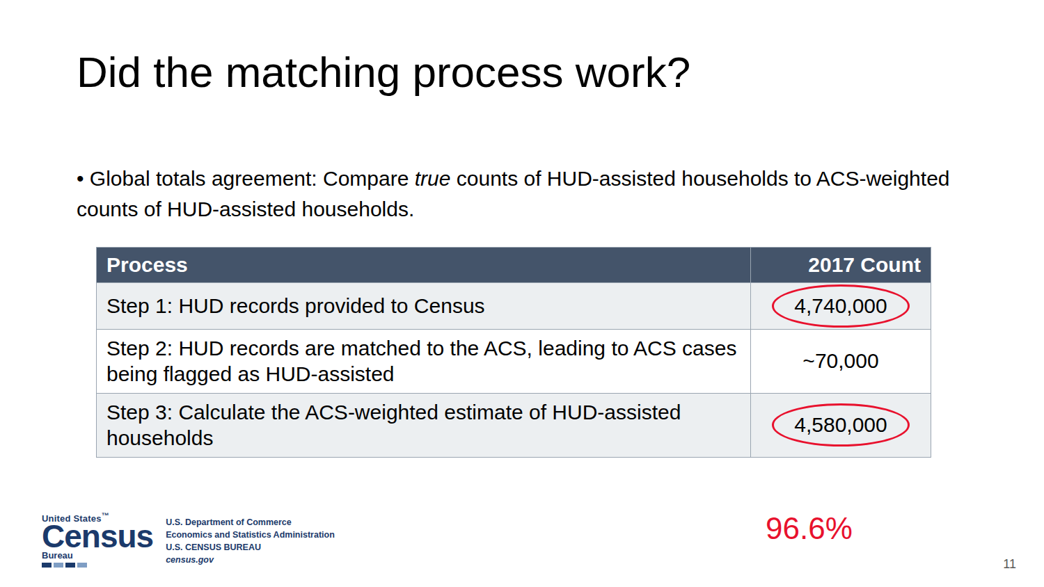Did the matching process work?
• Global totals agreement: Compare true counts of HUD-assisted households to ACS-weighted counts of HUD-assisted households.
| Process | 2017 Count |
| --- | --- |
| Step 1: HUD records provided to Census | 4,740,000 |
| Step 2: HUD records are matched to the ACS, leading to ACS cases being flagged as HUD-assisted | ~70,000 |
| Step 3: Calculate the ACS-weighted estimate of HUD-assisted households | 4,580,000 |
96.6%
United States™ Census Bureau
U.S. Department of Commerce
Economics and Statistics Administration
U.S. CENSUS BUREAU
census.gov
11